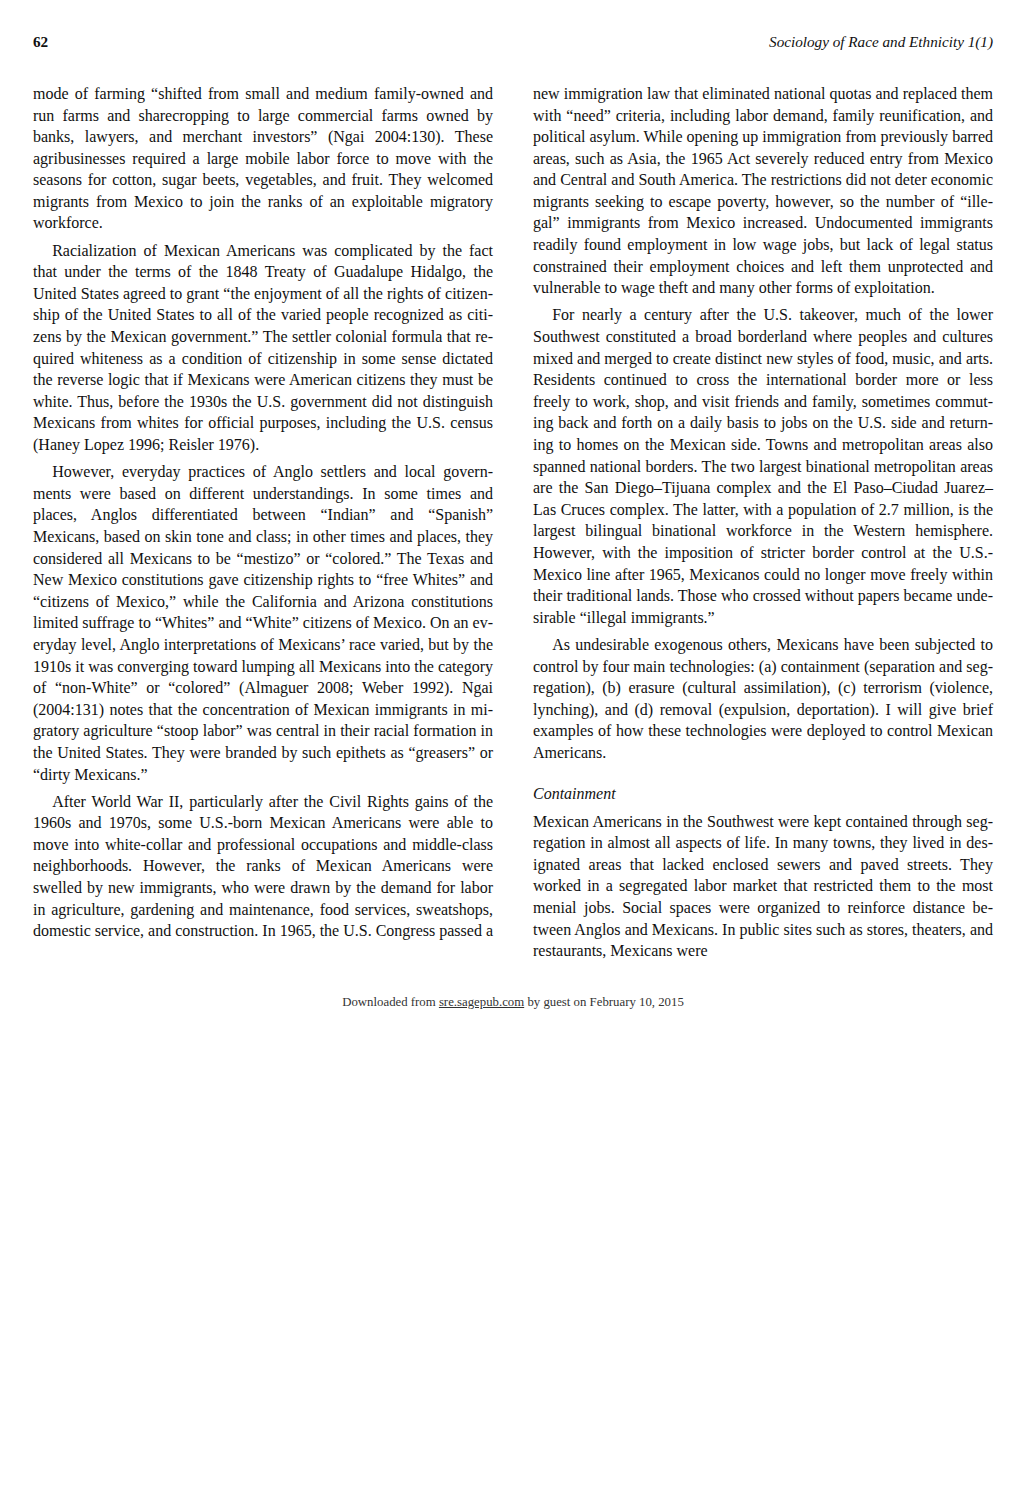62 Sociology of Race and Ethnicity 1(1)
mode of farming “shifted from small and medium family-owned and run farms and sharecropping to large commercial farms owned by banks, lawyers, and merchant investors” (Ngai 2004:130). These agribusinesses required a large mobile labor force to move with the seasons for cotton, sugar beets, vegetables, and fruit. They welcomed migrants from Mexico to join the ranks of an exploitable migratory workforce.
Racialization of Mexican Americans was complicated by the fact that under the terms of the 1848 Treaty of Guadalupe Hidalgo, the United States agreed to grant “the enjoyment of all the rights of citizenship of the United States to all of the varied people recognized as citizens by the Mexican government.” The settler colonial formula that required whiteness as a condition of citizenship in some sense dictated the reverse logic that if Mexicans were American citizens they must be white. Thus, before the 1930s the U.S. government did not distinguish Mexicans from whites for official purposes, including the U.S. census (Haney Lopez 1996; Reisler 1976).
However, everyday practices of Anglo settlers and local governments were based on different understandings. In some times and places, Anglos differentiated between “Indian” and “Spanish” Mexicans, based on skin tone and class; in other times and places, they considered all Mexicans to be “mestizo” or “colored.” The Texas and New Mexico constitutions gave citizenship rights to “free Whites” and “citizens of Mexico,” while the California and Arizona constitutions limited suffrage to “Whites” and “White” citizens of Mexico. On an everyday level, Anglo interpretations of Mexicans’ race varied, but by the 1910s it was converging toward lumping all Mexicans into the category of “non-White” or “colored” (Almaguer 2008; Weber 1992). Ngai (2004:131) notes that the concentration of Mexican immigrants in migratory agriculture “stoop labor” was central in their racial formation in the United States. They were branded by such epithets as “greasers” or “dirty Mexicans.”
After World War II, particularly after the Civil Rights gains of the 1960s and 1970s, some U.S.-born Mexican Americans were able to move into white-collar and professional occupations and middle-class neighborhoods. However, the ranks of Mexican Americans were swelled by new immigrants, who were drawn by the demand for labor in agriculture, gardening and maintenance, food services, sweatshops, domestic service, and construction. In 1965, the U.S. Congress passed a new immigration law that eliminated national quotas and replaced them with “need” criteria, including labor demand, family reunification, and political asylum. While opening up immigration from previously barred areas, such as Asia, the 1965 Act severely reduced entry from Mexico and Central and South America. The restrictions did not deter economic migrants seeking to escape poverty, however, so the number of “illegal” immigrants from Mexico increased. Undocumented immigrants readily found employment in low wage jobs, but lack of legal status constrained their employment choices and left them unprotected and vulnerable to wage theft and many other forms of exploitation.
For nearly a century after the U.S. takeover, much of the lower Southwest constituted a broad borderland where peoples and cultures mixed and merged to create distinct new styles of food, music, and arts. Residents continued to cross the international border more or less freely to work, shop, and visit friends and family, sometimes commuting back and forth on a daily basis to jobs on the U.S. side and returning to homes on the Mexican side. Towns and metropolitan areas also spanned national borders. The two largest binational metropolitan areas are the San Diego–Tijuana complex and the El Paso–Ciudad Juarez–Las Cruces complex. The latter, with a population of 2.7 million, is the largest bilingual binational workforce in the Western hemisphere. However, with the imposition of stricter border control at the U.S.-Mexico line after 1965, Mexicanos could no longer move freely within their traditional lands. Those who crossed without papers became undesirable “illegal immigrants.”
As undesirable exogenous others, Mexicans have been subjected to control by four main technologies: (a) containment (separation and segregation), (b) erasure (cultural assimilation), (c) terrorism (violence, lynching), and (d) removal (expulsion, deportation). I will give brief examples of how these technologies were deployed to control Mexican Americans.
Containment
Mexican Americans in the Southwest were kept contained through segregation in almost all aspects of life. In many towns, they lived in designated areas that lacked enclosed sewers and paved streets. They worked in a segregated labor market that restricted them to the most menial jobs. Social spaces were organized to reinforce distance between Anglos and Mexicans. In public sites such as stores, theaters, and restaurants, Mexicans were
Downloaded from sre.sagepub.com by guest on February 10, 2015